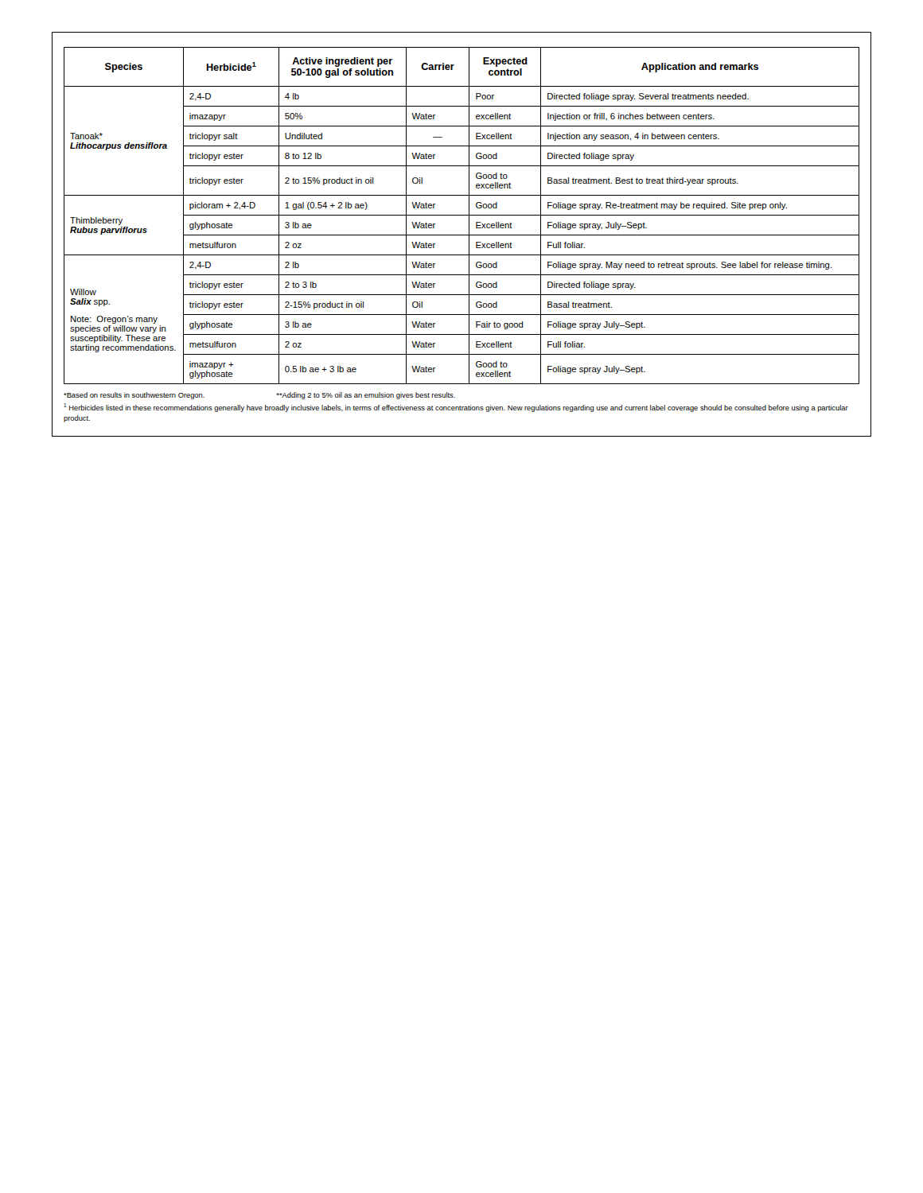| Species | Herbicide 1 | Active ingredient per 50-100 gal of solution | Carrier | Expected control | Application and remarks |
| --- | --- | --- | --- | --- | --- |
| Tanoak* Lithocarpus densiflora | 2,4-D | 4 lb | | Poor | Directed foliage spray. Several treatments needed. |
| imazapyr | 50% | Water | excellent | Injection or frill, 6 inches between centers. |
| triclopyr salt | Undiluted | — | Excellent | Injection any season, 4 in between centers. |
| triclopyr ester | 8 to 12 lb | Water | Good | Directed foliage spray |
| triclopyr ester | 2 to 15% product in oil | Oil | Good to excellent | Basal treatment. Best to treat third-year sprouts. |
| Thimbleberry Rubus parviflorus | picloram + 2,4-D | 1 gal (0.54 + 2 lb ae) | Water | Good | Foliage spray. Re-treatment may be required. Site prep only. |
| glyphosate | 3 lb ae | Water | Excellent | Foliage spray, July–Sept. |
| metsulfuron | 2 oz | Water | Excellent | Full foliar. |
| Willow Salix spp. Note: Oregon’s many species of willow vary in susceptibility. These are starting recommendations. | 2,4-D | 2 lb | Water | Good | Foliage spray. May need to retreat sprouts. See label for release timing. |
| triclopyr ester | 2 to 3 lb | Water | Good | Directed foliage spray. |
| triclopyr ester | 2-15% product in oil | Oil | Good | Basal treatment. |
| glyphosate | 3 lb ae | Water | Fair to good | Foliage spray July–Sept. |
| metsulfuron | 2 oz | Water | Excellent | Full foliar. |
| imazapyr + glyphosate | 0.5 lb ae + 3 lb ae | Water | Good to excellent | Foliage spray July–Sept. |
*Based on results in southwestern Oregon. **Adding 2 to 5% oil as an emulsion gives best results.
1 Herbicides listed in these recommendations generally have broadly inclusive labels, in terms of effectiveness at concentrations given. New regulations regarding use and current label coverage should be consulted before using a particular product.